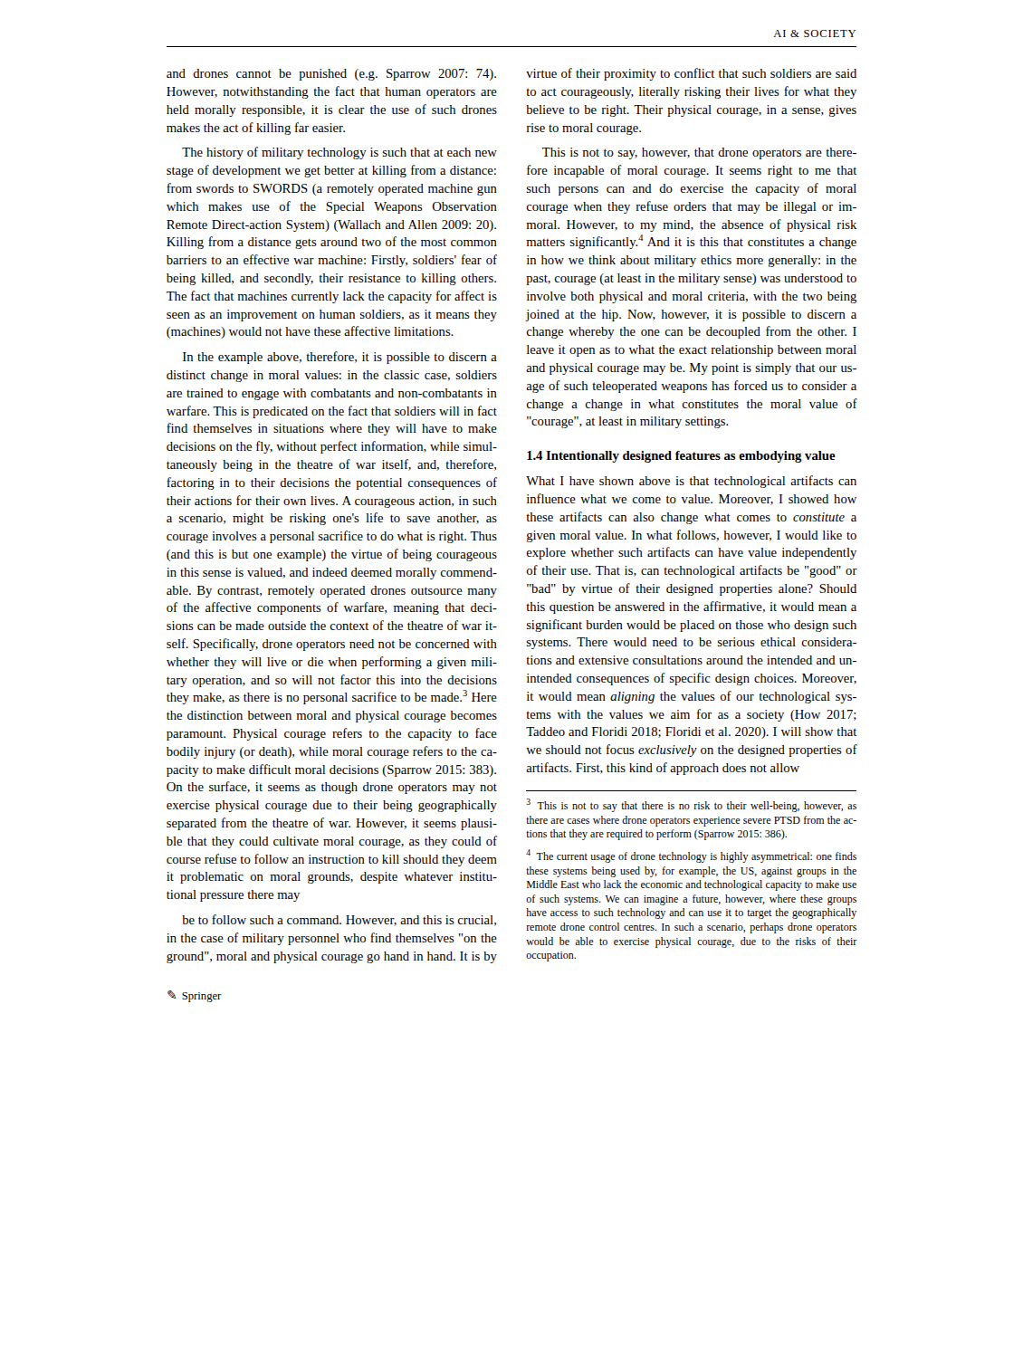AI & SOCIETY
and drones cannot be punished (e.g. Sparrow 2007: 74). However, notwithstanding the fact that human operators are held morally responsible, it is clear the use of such drones makes the act of killing far easier.
The history of military technology is such that at each new stage of development we get better at killing from a distance: from swords to SWORDS (a remotely operated machine gun which makes use of the Special Weapons Observation Remote Direct-action System) (Wallach and Allen 2009: 20). Killing from a distance gets around two of the most common barriers to an effective war machine: Firstly, soldiers' fear of being killed, and secondly, their resistance to killing others. The fact that machines currently lack the capacity for affect is seen as an improvement on human soldiers, as it means they (machines) would not have these affective limitations.
In the example above, therefore, it is possible to discern a distinct change in moral values: in the classic case, soldiers are trained to engage with combatants and non-combatants in warfare. This is predicated on the fact that soldiers will in fact find themselves in situations where they will have to make decisions on the fly, without perfect information, while simultaneously being in the theatre of war itself, and, therefore, factoring in to their decisions the potential consequences of their actions for their own lives. A courageous action, in such a scenario, might be risking one's life to save another, as courage involves a personal sacrifice to do what is right. Thus (and this is but one example) the virtue of being courageous in this sense is valued, and indeed deemed morally commendable. By contrast, remotely operated drones outsource many of the affective components of warfare, meaning that decisions can be made outside the context of the theatre of war itself. Specifically, drone operators need not be concerned with whether they will live or die when performing a given military operation, and so will not factor this into the decisions they make, as there is no personal sacrifice to be made.3 Here the distinction between moral and physical courage becomes paramount. Physical courage refers to the capacity to face bodily injury (or death), while moral courage refers to the capacity to make difficult moral decisions (Sparrow 2015: 383). On the surface, it seems as though drone operators may not exercise physical courage due to their being geographically separated from the theatre of war. However, it seems plausible that they could cultivate moral courage, as they could of course refuse to follow an instruction to kill should they deem it problematic on moral grounds, despite whatever institutional pressure there may
be to follow such a command. However, and this is crucial, in the case of military personnel who find themselves "on the ground", moral and physical courage go hand in hand. It is by virtue of their proximity to conflict that such soldiers are said to act courageously, literally risking their lives for what they believe to be right. Their physical courage, in a sense, gives rise to moral courage.
This is not to say, however, that drone operators are therefore incapable of moral courage. It seems right to me that such persons can and do exercise the capacity of moral courage when they refuse orders that may be illegal or immoral. However, to my mind, the absence of physical risk matters significantly.4 And it is this that constitutes a change in how we think about military ethics more generally: in the past, courage (at least in the military sense) was understood to involve both physical and moral criteria, with the two being joined at the hip. Now, however, it is possible to discern a change whereby the one can be decoupled from the other. I leave it open as to what the exact relationship between moral and physical courage may be. My point is simply that our usage of such teleoperated weapons has forced us to consider a change a change in what constitutes the moral value of "courage", at least in military settings.
1.4 Intentionally designed features as embodying value
What I have shown above is that technological artifacts can influence what we come to value. Moreover, I showed how these artifacts can also change what comes to constitute a given moral value. In what follows, however, I would like to explore whether such artifacts can have value independently of their use. That is, can technological artifacts be "good" or "bad" by virtue of their designed properties alone? Should this question be answered in the affirmative, it would mean a significant burden would be placed on those who design such systems. There would need to be serious ethical considerations and extensive consultations around the intended and unintended consequences of specific design choices. Moreover, it would mean aligning the values of our technological systems with the values we aim for as a society (How 2017; Taddeo and Floridi 2018; Floridi et al. 2020). I will show that we should not focus exclusively on the designed properties of artifacts. First, this kind of approach does not allow
3 This is not to say that there is no risk to their well-being, however, as there are cases where drone operators experience severe PTSD from the actions that they are required to perform (Sparrow 2015: 386).
4 The current usage of drone technology is highly asymmetrical: one finds these systems being used by, for example, the US, against groups in the Middle East who lack the economic and technological capacity to make use of such systems. We can imagine a future, however, where these groups have access to such technology and can use it to target the geographically remote drone control centres. In such a scenario, perhaps drone operators would be able to exercise physical courage, due to the risks of their occupation.
✎ Springer